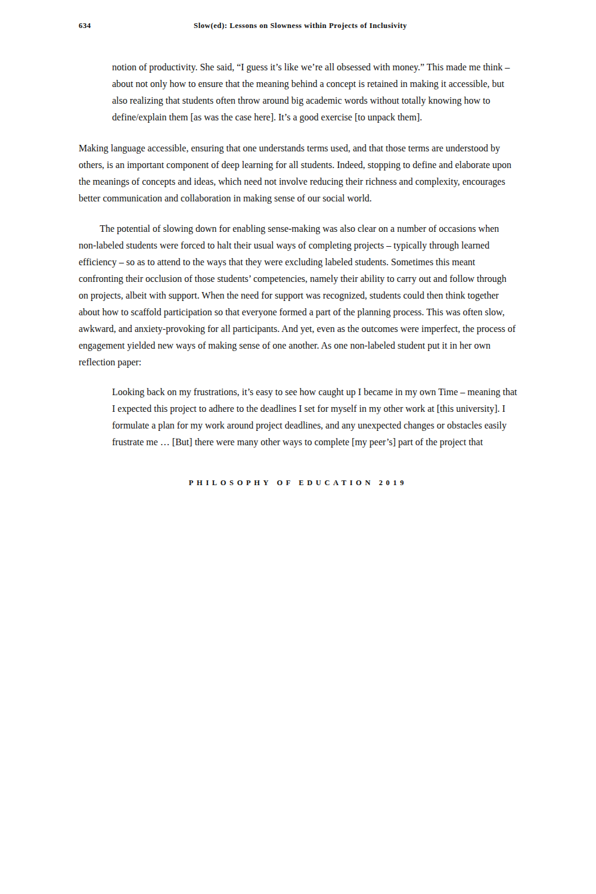634 Slow(ed): Lessons on Slowness within Projects of Inclusivity
notion of productivity. She said, “I guess it’s like we’re all obsessed with money.” This made me think – about not only how to ensure that the meaning behind a concept is retained in making it accessible, but also realizing that students often throw around big academic words without totally knowing how to define/explain them [as was the case here]. It’s a good exercise [to unpack them].
Making language accessible, ensuring that one understands terms used, and that those terms are understood by others, is an important component of deep learning for all students. Indeed, stopping to define and elaborate upon the meanings of concepts and ideas, which need not involve reducing their richness and complexity, encourages better communication and collaboration in making sense of our social world.
The potential of slowing down for enabling sense-making was also clear on a number of occasions when non-labeled students were forced to halt their usual ways of completing projects – typically through learned efficiency – so as to attend to the ways that they were excluding labeled students. Sometimes this meant confronting their occlusion of those students’ competencies, namely their ability to carry out and follow through on projects, albeit with support. When the need for support was recognized, students could then think together about how to scaffold participation so that everyone formed a part of the planning process. This was often slow, awkward, and anxiety-provoking for all participants. And yet, even as the outcomes were imperfect, the process of engagement yielded new ways of making sense of one another. As one non-labeled student put it in her own reflection paper:
Looking back on my frustrations, it’s easy to see how caught up I became in my own Time – meaning that I expected this project to adhere to the deadlines I set for myself in my other work at [this university]. I formulate a plan for my work around project deadlines, and any unexpected changes or obstacles easily frustrate me … [But] there were many other ways to complete [my peer’s] part of the project that
Philosophy of Education 2019